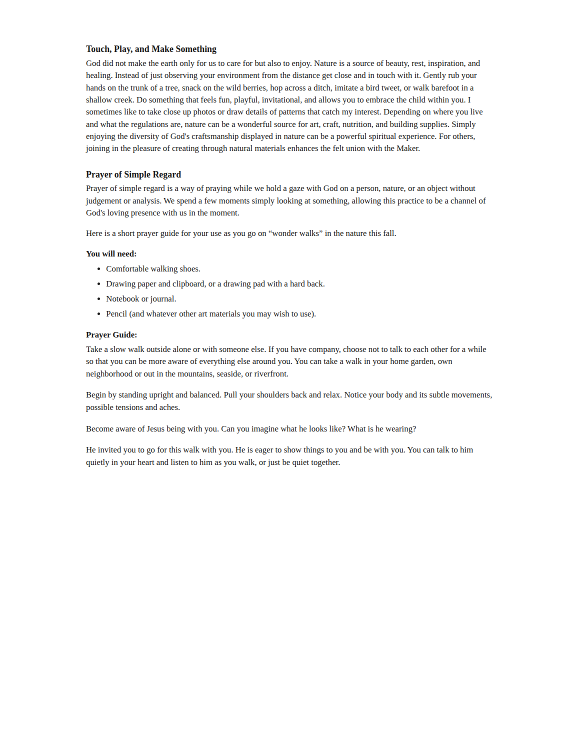Touch, Play, and Make Something
God did not make the earth only for us to care for but also to enjoy. Nature is a source of beauty, rest, inspiration, and healing. Instead of just observing your environment from the distance get close and in touch with it. Gently rub your hands on the trunk of a tree, snack on the wild berries, hop across a ditch, imitate a bird tweet, or walk barefoot in a shallow creek. Do something that feels fun, playful, invitational, and allows you to embrace the child within you. I sometimes like to take close up photos or draw details of patterns that catch my interest. Depending on where you live and what the regulations are, nature can be a wonderful source for art, craft, nutrition, and building supplies. Simply enjoying the diversity of God's craftsmanship displayed in nature can be a powerful spiritual experience. For others, joining in the pleasure of creating through natural materials enhances the felt union with the Maker.
Prayer of Simple Regard
Prayer of simple regard is a way of praying while we hold a gaze with God on a person, nature, or an object without judgement or analysis. We spend a few moments simply looking at something, allowing this practice to be a channel of God's loving presence with us in the moment.
Here is a short prayer guide for your use as you go on “wonder walks” in the nature this fall.
You will need:
Comfortable walking shoes.
Drawing paper and clipboard, or a drawing pad with a hard back.
Notebook or journal.
Pencil (and whatever other art materials you may wish to use).
Prayer Guide:
Take a slow walk outside alone or with someone else. If you have company, choose not to talk to each other for a while so that you can be more aware of everything else around you. You can take a walk in your home garden, own neighborhood or out in the mountains, seaside, or riverfront.
Begin by standing upright and balanced. Pull your shoulders back and relax. Notice your body and its subtle movements, possible tensions and aches.
Become aware of Jesus being with you. Can you imagine what he looks like? What is he wearing?
He invited you to go for this walk with you. He is eager to show things to you and be with you. You can talk to him quietly in your heart and listen to him as you walk, or just be quiet together.